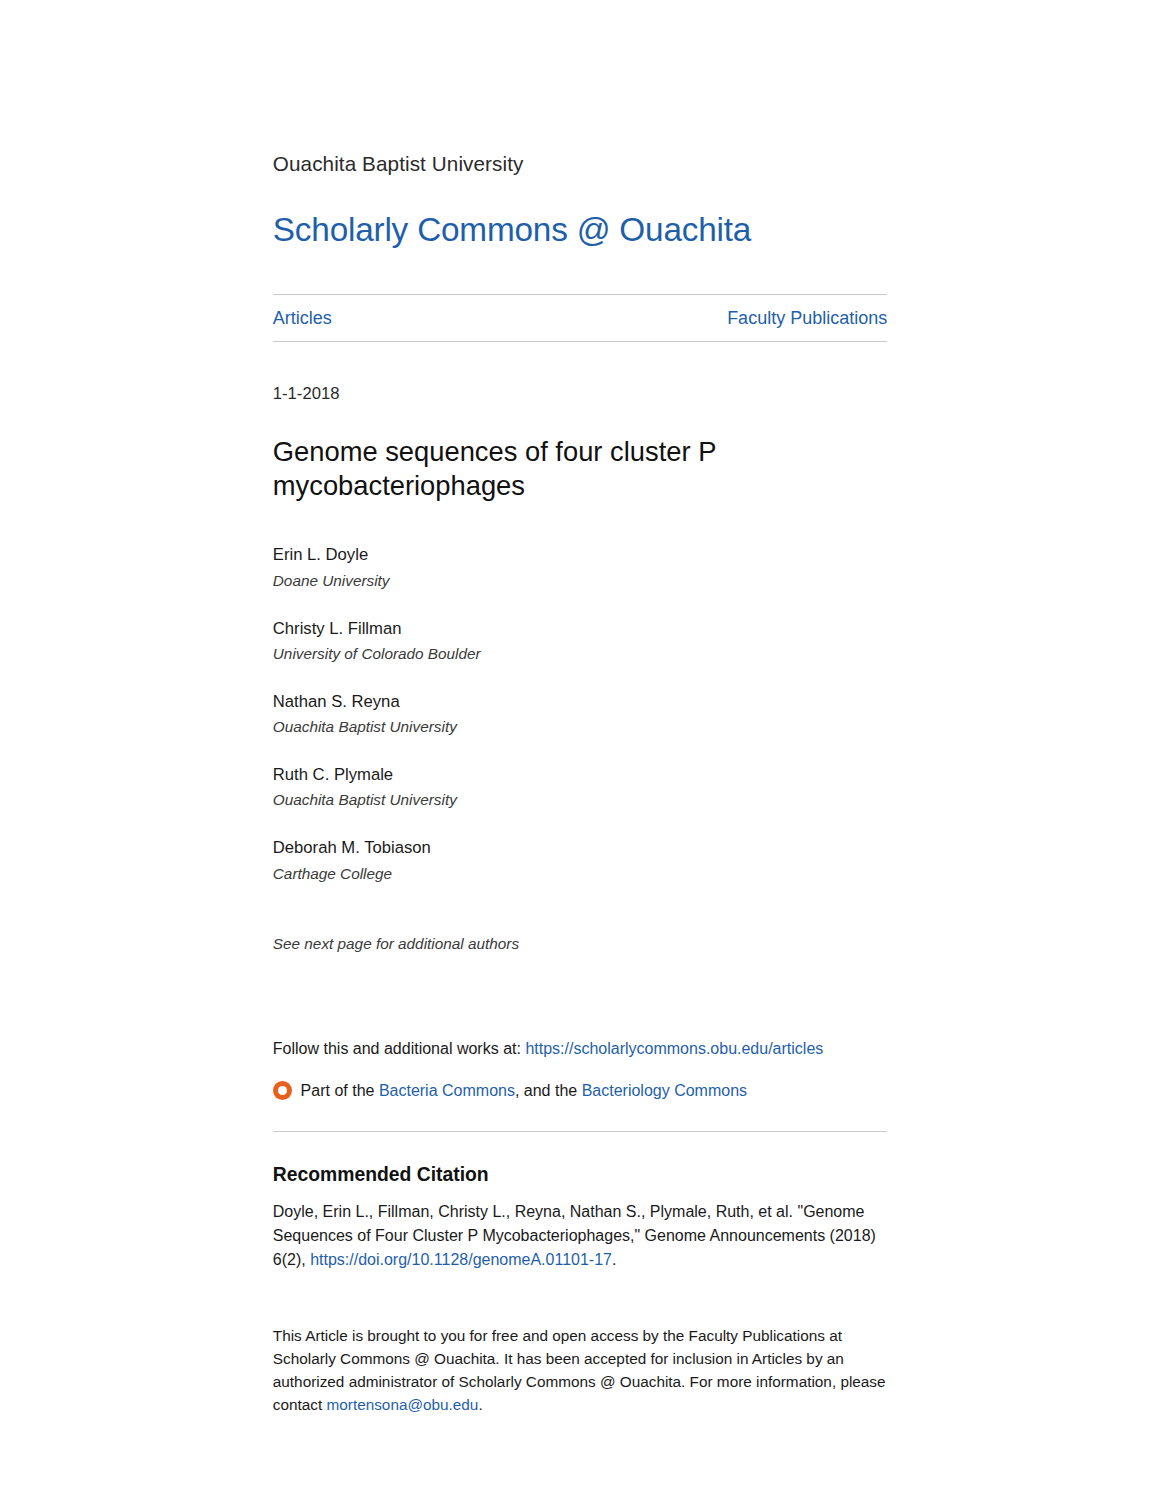Ouachita Baptist University
Scholarly Commons @ Ouachita
Articles Faculty Publications
1-1-2018
Genome sequences of four cluster P mycobacteriophages
Erin L. Doyle
Doane University
Christy L. Fillman
University of Colorado Boulder
Nathan S. Reyna
Ouachita Baptist University
Ruth C. Plymale
Ouachita Baptist University
Deborah M. Tobiason
Carthage College
See next page for additional authors
Follow this and additional works at: https://scholarlycommons.obu.edu/articles
Part of the Bacteria Commons, and the Bacteriology Commons
Recommended Citation
Doyle, Erin L., Fillman, Christy L., Reyna, Nathan S., Plymale, Ruth, et al. "Genome Sequences of Four Cluster P Mycobacteriophages," Genome Announcements (2018) 6(2), https://doi.org/10.1128/genomeA.01101-17.
This Article is brought to you for free and open access by the Faculty Publications at Scholarly Commons @ Ouachita. It has been accepted for inclusion in Articles by an authorized administrator of Scholarly Commons @ Ouachita. For more information, please contact mortensona@obu.edu.